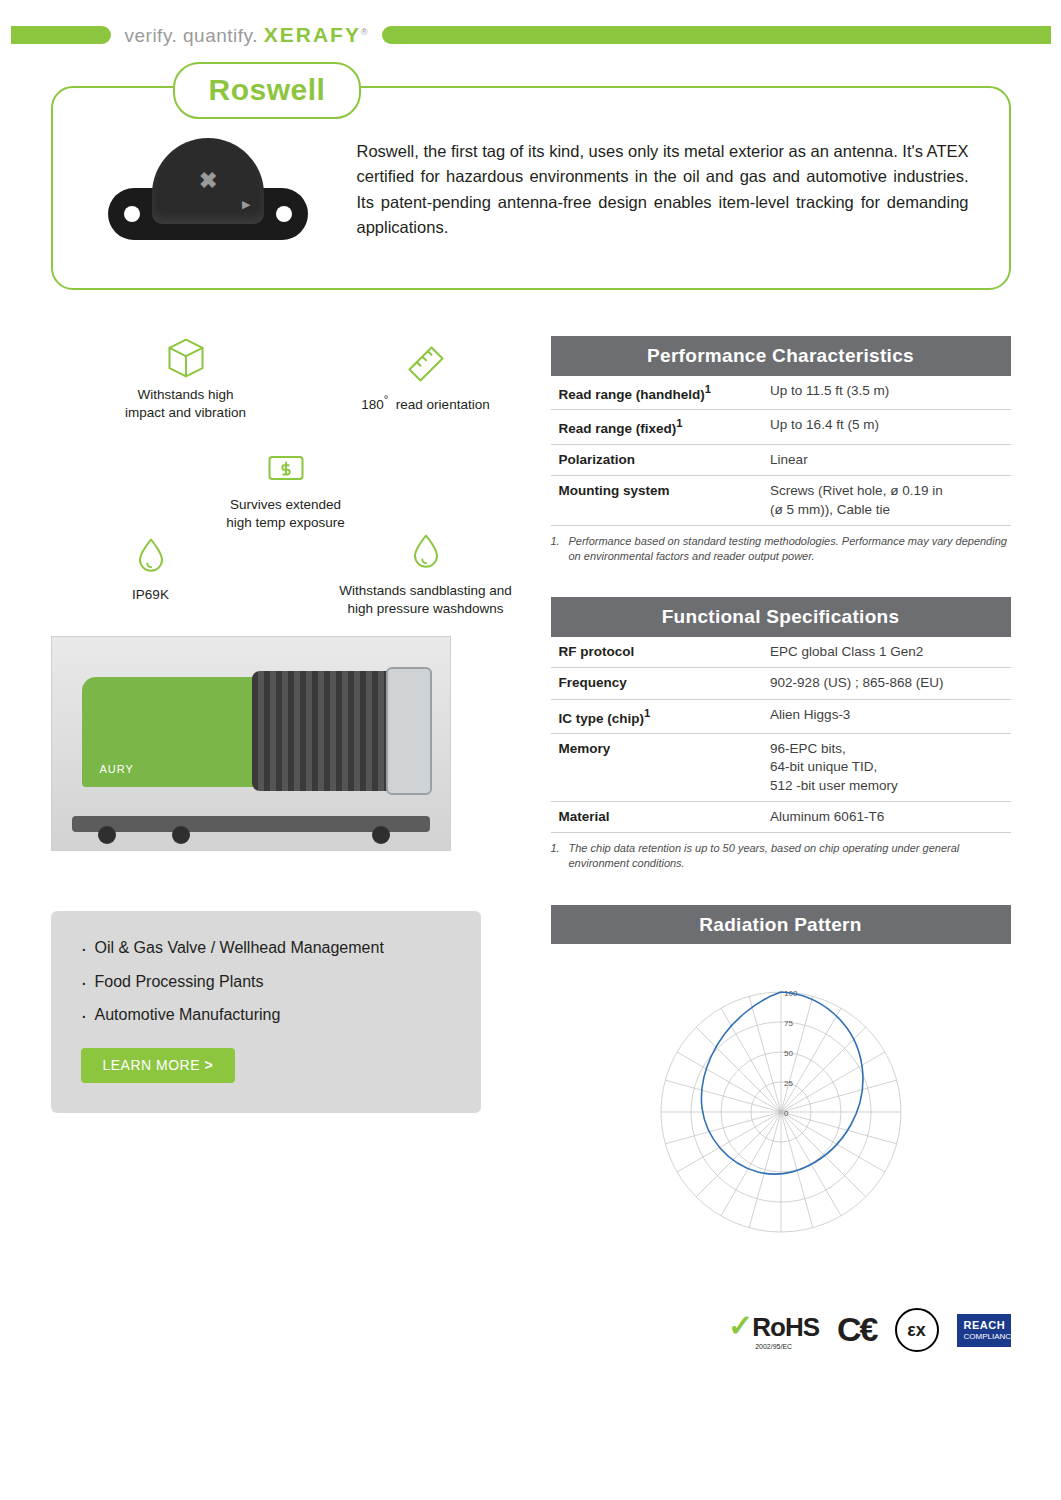verify. quantify. XERAFY®
Roswell
✖ ▶
Roswell, the first tag of its kind, uses only its metal exterior as an antenna. It's ATEX certified for hazardous environments in the oil and gas and automotive industries. Its patent-pending antenna-free design enables item-level tracking for demanding applications.
Withstands high
impact and vibration
180° read orientation
Survives extended
high temp exposure
IP69K
Withstands sandblasting and
high pressure washdowns
Oil & Gas Valve / Wellhead Management
Food Processing Plants
Automotive Manufacturing
LEARN MORE >
Performance Characteristics
| Read range (handheld) 1 | Up to 11.5 ft (3.5 m) |
| Read range (fixed) 1 | Up to 16.4 ft (5 m) |
| Polarization | Linear |
| Mounting system | Screws (Rivet hole, ø 0.19 in (ø 5 mm)), Cable tie |
1. Performance based on standard testing methodologies. Performance may vary depending on environmental factors and reader output power.
Functional Specifications
| RF protocol | EPC global Class 1 Gen2 |
| Frequency | 902-928 (US) ; 865-868 (EU) |
| IC type (chip) 1 | Alien Higgs-3 |
| Memory | 96-EPC bits, 64-bit unique TID, 512 -bit user memory |
| Material | Aluminum 6061-T6 |
1. The chip data retention is up to 50 years, based on chip operating under general environment conditions.
Radiation Pattern
100 75 50 25 0
✓RoHS 2002/95/EC
C€
εx
REACH COMPLIANCE